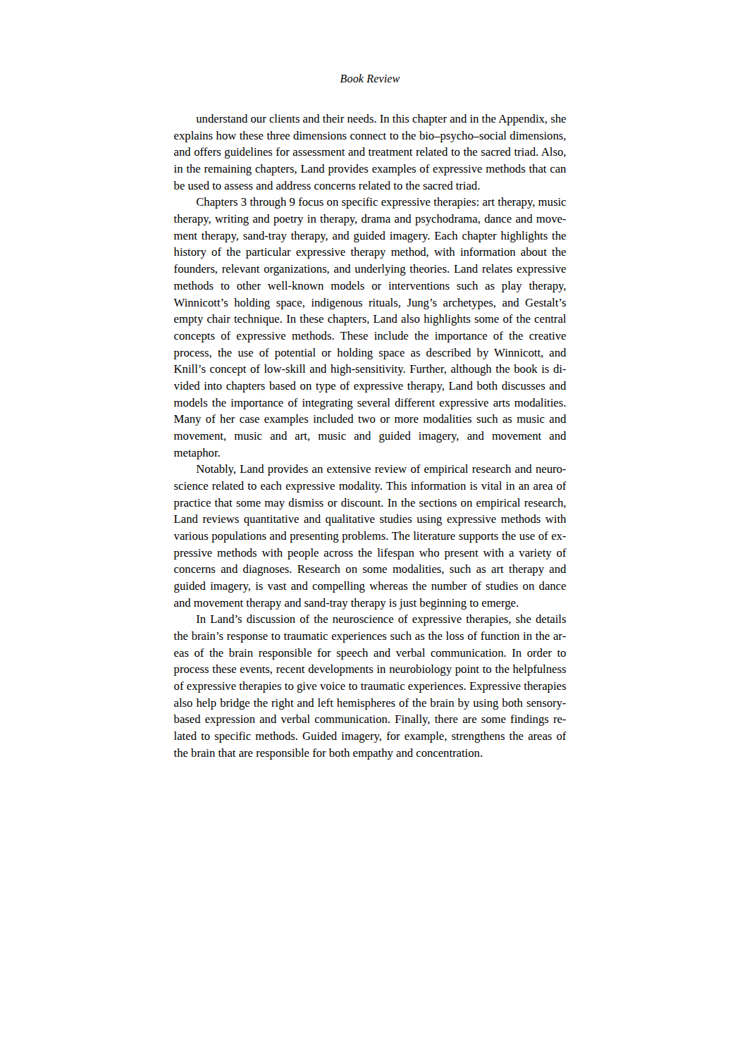Book Review
understand our clients and their needs. In this chapter and in the Appendix, she explains how these three dimensions connect to the bio–psycho–social dimensions, and offers guidelines for assessment and treatment related to the sacred triad. Also, in the remaining chapters, Land provides examples of expressive methods that can be used to assess and address concerns related to the sacred triad.
Chapters 3 through 9 focus on specific expressive therapies: art therapy, music therapy, writing and poetry in therapy, drama and psychodrama, dance and movement therapy, sand-tray therapy, and guided imagery. Each chapter highlights the history of the particular expressive therapy method, with information about the founders, relevant organizations, and underlying theories. Land relates expressive methods to other well-known models or interventions such as play therapy, Winnicott’s holding space, indigenous rituals, Jung’s archetypes, and Gestalt’s empty chair technique. In these chapters, Land also highlights some of the central concepts of expressive methods. These include the importance of the creative process, the use of potential or holding space as described by Winnicott, and Knill’s concept of low-skill and high-sensitivity. Further, although the book is divided into chapters based on type of expressive therapy, Land both discusses and models the importance of integrating several different expressive arts modalities. Many of her case examples included two or more modalities such as music and movement, music and art, music and guided imagery, and movement and metaphor.
Notably, Land provides an extensive review of empirical research and neuroscience related to each expressive modality. This information is vital in an area of practice that some may dismiss or discount. In the sections on empirical research, Land reviews quantitative and qualitative studies using expressive methods with various populations and presenting problems. The literature supports the use of expressive methods with people across the lifespan who present with a variety of concerns and diagnoses. Research on some modalities, such as art therapy and guided imagery, is vast and compelling whereas the number of studies on dance and movement therapy and sand-tray therapy is just beginning to emerge.
In Land’s discussion of the neuroscience of expressive therapies, she details the brain’s response to traumatic experiences such as the loss of function in the areas of the brain responsible for speech and verbal communication. In order to process these events, recent developments in neurobiology point to the helpfulness of expressive therapies to give voice to traumatic experiences. Expressive therapies also help bridge the right and left hemispheres of the brain by using both sensory-based expression and verbal communication. Finally, there are some findings related to specific methods. Guided imagery, for example, strengthens the areas of the brain that are responsible for both empathy and concentration.